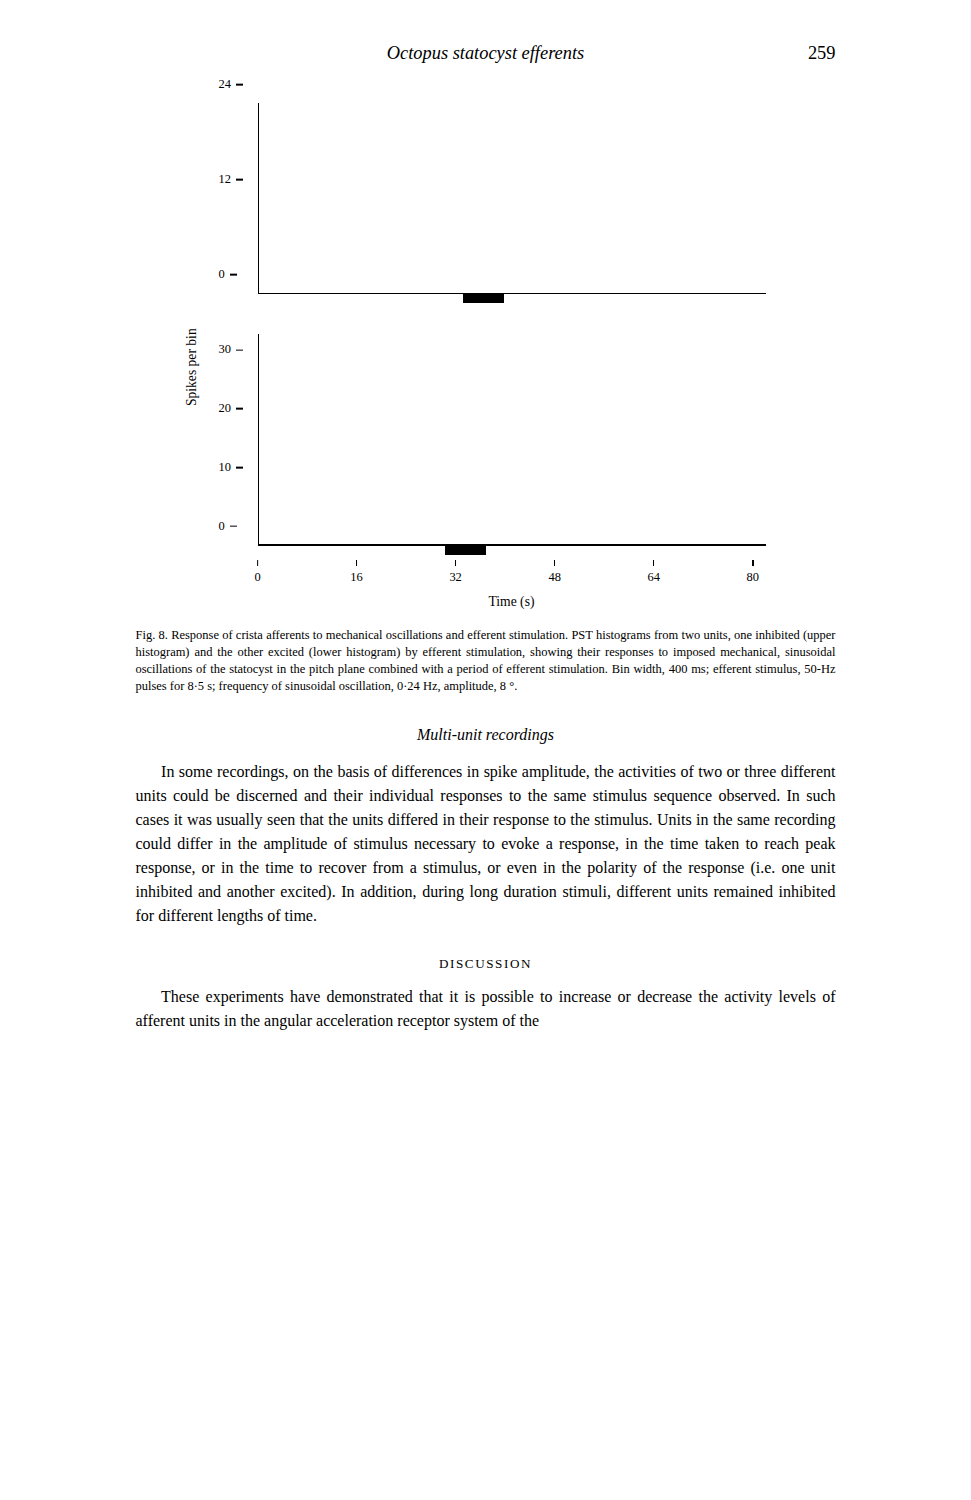Octopus statocyst efferents 259
Spikes per bin
0 12 24
0 10 20 30
0 16 32 48 64 80
Time (s)
Fig. 8. Response of crista afferents to mechanical oscillations and efferent stimulation. PST histograms from two units, one inhibited (upper histogram) and the other excited (lower histogram) by efferent stimulation, showing their responses to imposed mechanical, sinusoidal oscillations of the statocyst in the pitch plane combined with a period of efferent stimulation. Bin width, 400 ms; efferent stimulus, 50-Hz pulses for 8·5 s; frequency of sinusoidal oscillation, 0·24 Hz, amplitude, 8 °.
Multi-unit recordings
In some recordings, on the basis of differences in spike amplitude, the activities of two or three different units could be discerned and their individual responses to the same stimulus sequence observed. In such cases it was usually seen that the units differed in their response to the stimulus. Units in the same recording could differ in the amplitude of stimulus necessary to evoke a response, in the time taken to reach peak response, or in the time to recover from a stimulus, or even in the polarity of the response (i.e. one unit inhibited and another excited). In addition, during long duration stimuli, different units remained inhibited for different lengths of time.
DISCUSSION
These experiments have demonstrated that it is possible to increase or decrease the activity levels of afferent units in the angular acceleration receptor system of the